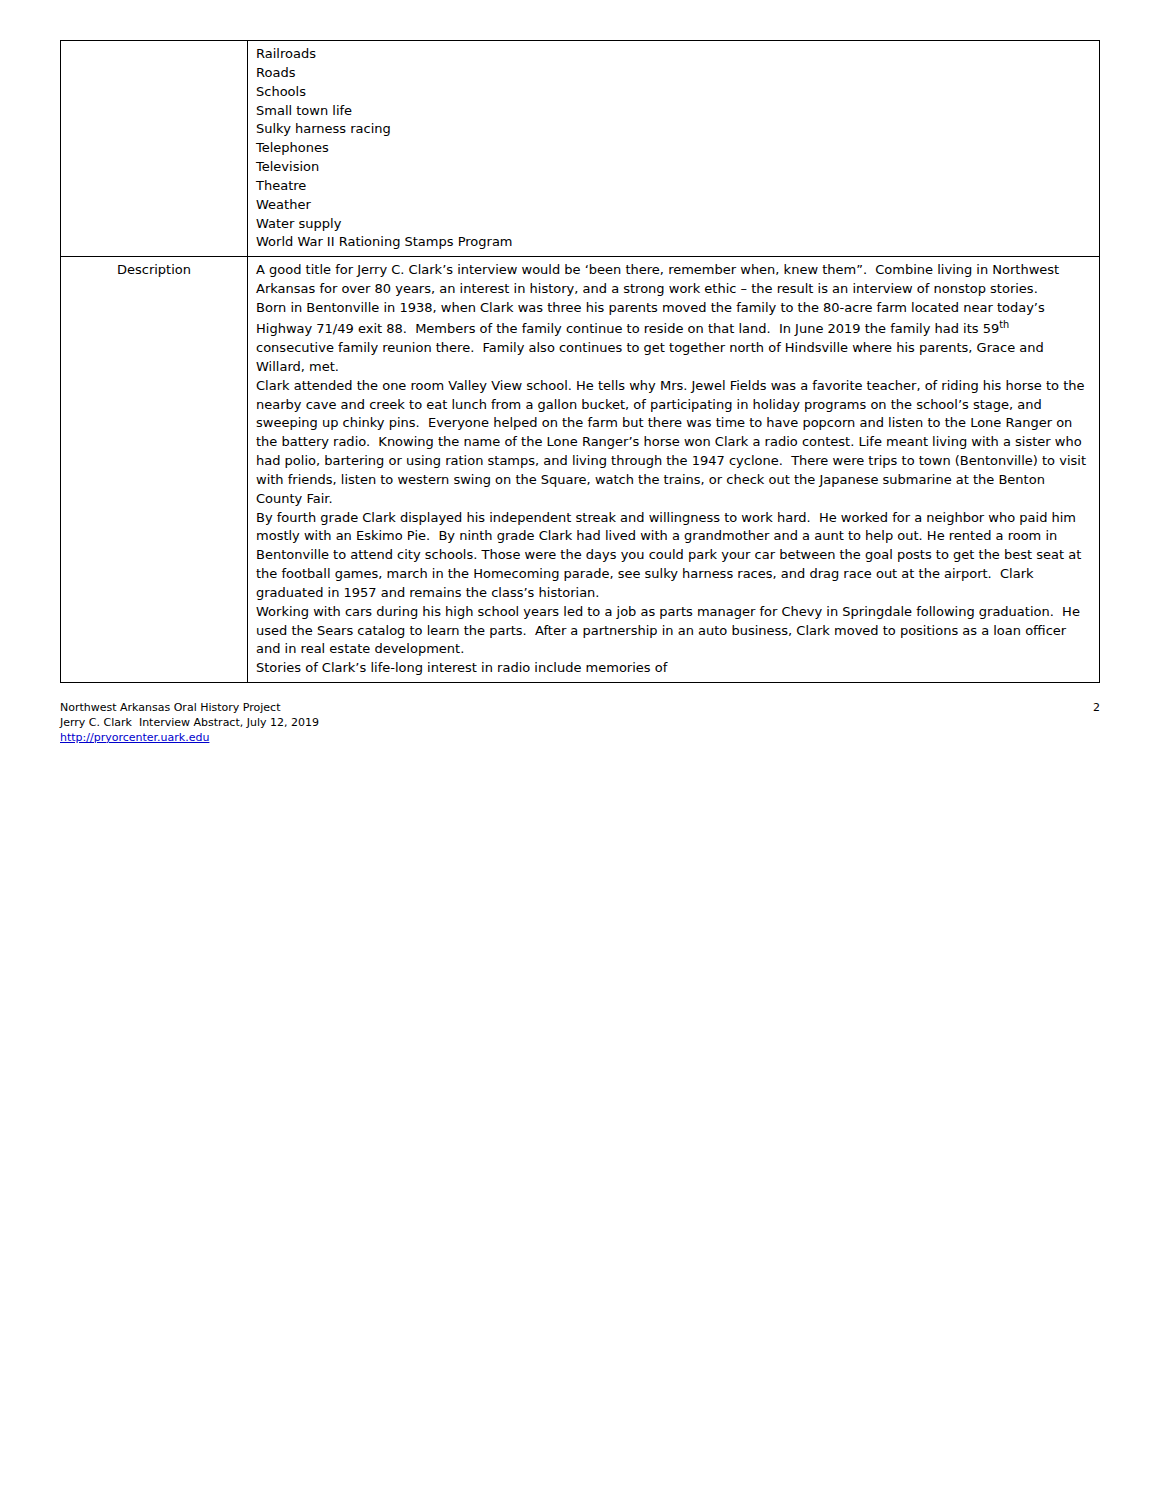| | Railroads Roads Schools Small town life Sulky harness racing Telephones Television Theatre Weather Water supply World War II Rationing Stamps Program |
| Description | A good title for Jerry C. Clark’s interview would be ‘been there, remember when, knew them”. Combine living in Northwest Arkansas for over 80 years, an interest in history, and a strong work ethic – the result is an interview of nonstop stories. Born in Bentonville in 1938, when Clark was three his parents moved the family to the 80-acre farm located near today’s Highway 71/49 exit 88. Members of the family continue to reside on that land. In June 2019 the family had its 59 th consecutive family reunion there. Family also continues to get together north of Hindsville where his parents, Grace and Willard, met. Clark attended the one room Valley View school. He tells why Mrs. Jewel Fields was a favorite teacher, of riding his horse to the nearby cave and creek to eat lunch from a gallon bucket, of participating in holiday programs on the school’s stage, and sweeping up chinky pins. Everyone helped on the farm but there was time to have popcorn and listen to the Lone Ranger on the battery radio. Knowing the name of the Lone Ranger’s horse won Clark a radio contest. Life meant living with a sister who had polio, bartering or using ration stamps, and living through the 1947 cyclone. There were trips to town (Bentonville) to visit with friends, listen to western swing on the Square, watch the trains, or check out the Japanese submarine at the Benton County Fair. By fourth grade Clark displayed his independent streak and willingness to work hard. He worked for a neighbor who paid him mostly with an Eskimo Pie. By ninth grade Clark had lived with a grandmother and a aunt to help out. He rented a room in Bentonville to attend city schools. Those were the days you could park your car between the goal posts to get the best seat at the football games, march in the Homecoming parade, see sulky harness races, and drag race out at the airport. Clark graduated in 1957 and remains the class’s historian. Working with cars during his high school years led to a job as parts manager for Chevy in Springdale following graduation. He used the Sears catalog to learn the parts. After a partnership in an auto business, Clark moved to positions as a loan officer and in real estate development. Stories of Clark’s life-long interest in radio include memories of |
2 Northwest Arkansas Oral History Project
Jerry C. Clark Interview Abstract, July 12, 2019
http://pryorcenter.uark.edu